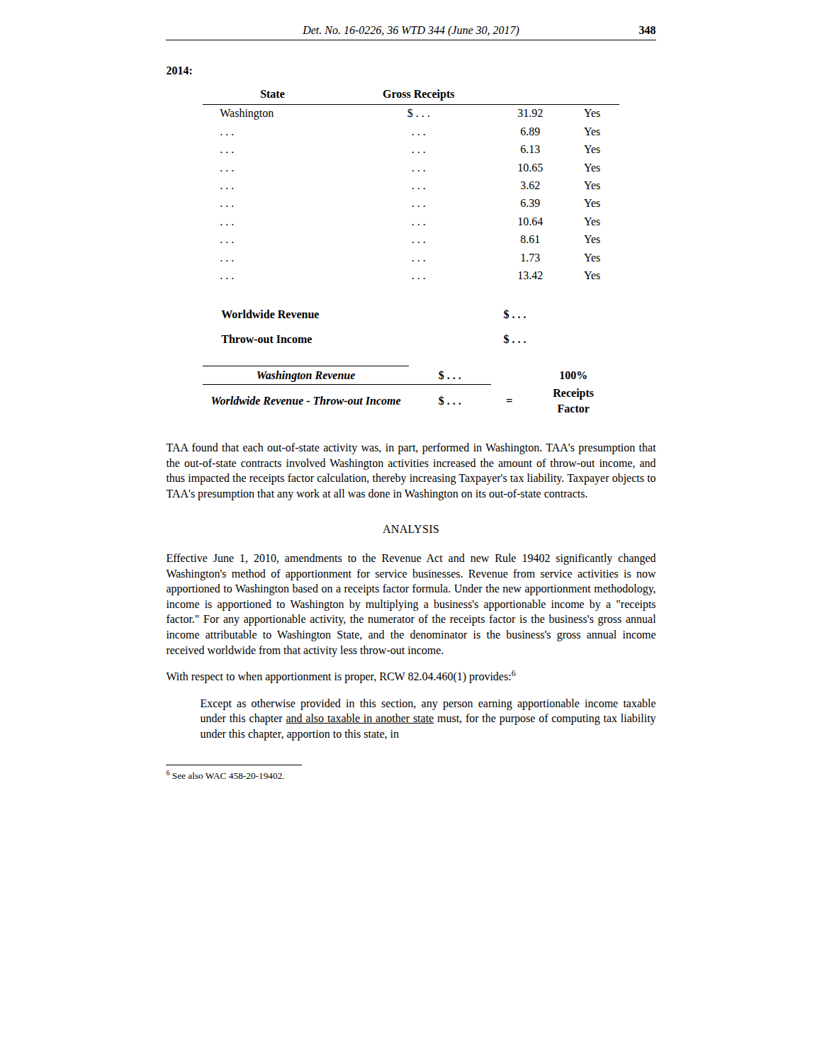Det. No. 16-0226, 36 WTD 344 (June 30, 2017) 348
2014:
| State | Gross Receipts | | |
| --- | --- | --- | --- |
| Washington | $ . . . | 31.92 | Yes |
| . . . | . . . | 6.89 | Yes |
| . . . | . . . | 6.13 | Yes |
| . . . | . . . | 10.65 | Yes |
| . . . | . . . | 3.62 | Yes |
| . . . | . . . | 6.39 | Yes |
| . . . | . . . | 10.64 | Yes |
| . . . | . . . | 8.61 | Yes |
| . . . | . . . | 1.73 | Yes |
| . . . | . . . | 13.42 | Yes |
| Worldwide Revenue | $ . . . | | |
| Throw-out Income | $ . . . | | |
| Washington Revenue | $ . . . | | 100% |
| Worldwide Revenue - Throw-out Income | $ . . . | = | Receipts Factor |
TAA found that each out-of-state activity was, in part, performed in Washington. TAA's presumption that the out-of-state contracts involved Washington activities increased the amount of throw-out income, and thus impacted the receipts factor calculation, thereby increasing Taxpayer's tax liability. Taxpayer objects to TAA's presumption that any work at all was done in Washington on its out-of-state contracts.
ANALYSIS
Effective June 1, 2010, amendments to the Revenue Act and new Rule 19402 significantly changed Washington's method of apportionment for service businesses. Revenue from service activities is now apportioned to Washington based on a receipts factor formula. Under the new apportionment methodology, income is apportioned to Washington by multiplying a business's apportionable income by a "receipts factor." For any apportionable activity, the numerator of the receipts factor is the business's gross annual income attributable to Washington State, and the denominator is the business's gross annual income received worldwide from that activity less throw-out income.
With respect to when apportionment is proper, RCW 82.04.460(1) provides:6
Except as otherwise provided in this section, any person earning apportionable income taxable under this chapter and also taxable in another state must, for the purpose of computing tax liability under this chapter, apportion to this state, in
6 See also WAC 458-20-19402.